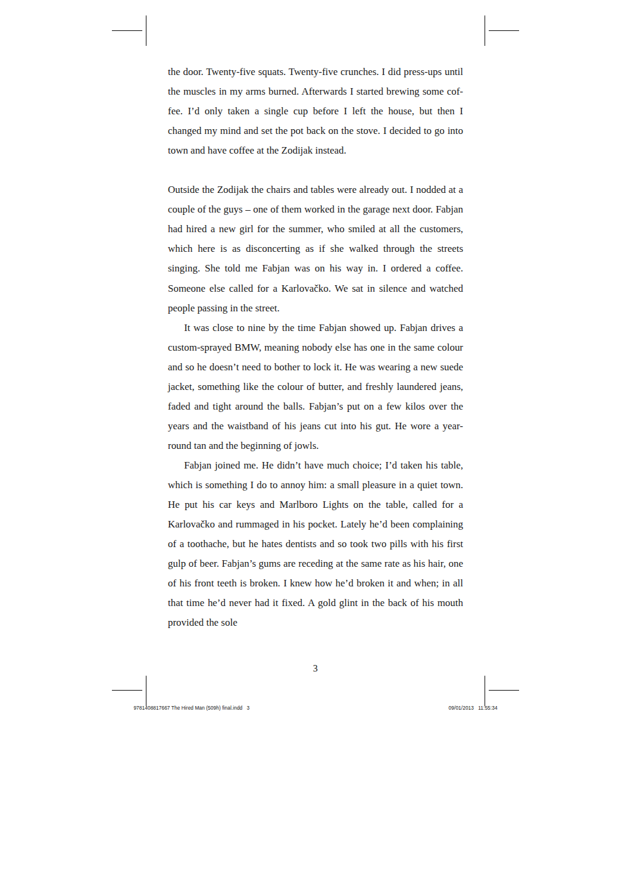the door. Twenty-five squats. Twenty-five crunches. I did press-ups until the muscles in my arms burned. Afterwards I started brewing some coffee. I’d only taken a single cup before I left the house, but then I changed my mind and set the pot back on the stove. I decided to go into town and have coffee at the Zodijak instead.
Outside the Zodijak the chairs and tables were already out. I nodded at a couple of the guys – one of them worked in the garage next door. Fabjan had hired a new girl for the summer, who smiled at all the customers, which here is as disconcerting as if she walked through the streets singing. She told me Fabjan was on his way in. I ordered a coffee. Someone else called for a Karlovačko. We sat in silence and watched people passing in the street.
It was close to nine by the time Fabjan showed up. Fabjan drives a custom-sprayed BMW, meaning nobody else has one in the same colour and so he doesn’t need to bother to lock it. He was wearing a new suede jacket, something like the colour of butter, and freshly laundered jeans, faded and tight around the balls. Fabjan’s put on a few kilos over the years and the waistband of his jeans cut into his gut. He wore a year-round tan and the beginning of jowls.
Fabjan joined me. He didn’t have much choice; I’d taken his table, which is something I do to annoy him: a small pleasure in a quiet town. He put his car keys and Marlboro Lights on the table, called for a Karlovačko and rummaged in his pocket. Lately he’d been complaining of a toothache, but he hates dentists and so took two pills with his first gulp of beer. Fabjan’s gums are receding at the same rate as his hair, one of his front teeth is broken. I knew how he’d broken it and when; in all that time he’d never had it fixed. A gold glint in the back of his mouth provided the sole
3
9781408817667 The Hired Man (509h) final.indd 3 09/01/2013 11:55:34